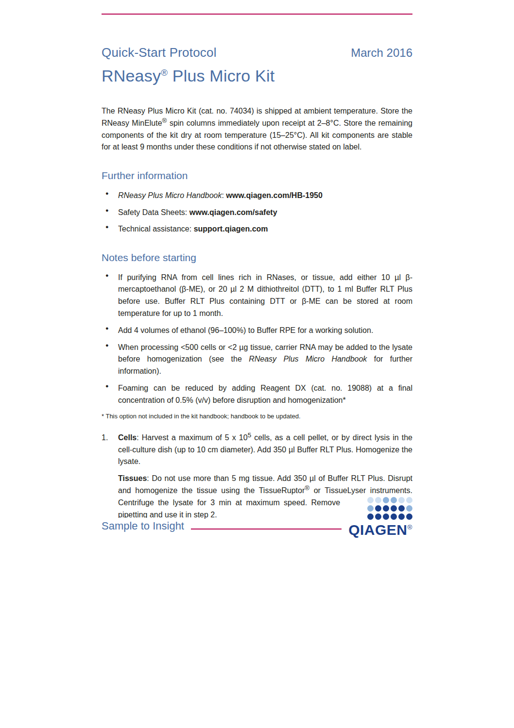Quick-Start Protocol
March 2016
RNeasy® Plus Micro Kit
The RNeasy Plus Micro Kit (cat. no. 74034) is shipped at ambient temperature. Store the RNeasy MinElute® spin columns immediately upon receipt at 2–8°C. Store the remaining components of the kit dry at room temperature (15–25°C). All kit components are stable for at least 9 months under these conditions if not otherwise stated on label.
Further information
RNeasy Plus Micro Handbook: www.qiagen.com/HB-1950
Safety Data Sheets: www.qiagen.com/safety
Technical assistance: support.qiagen.com
Notes before starting
If purifying RNA from cell lines rich in RNases, or tissue, add either 10 µl β-mercaptoethanol (β-ME), or 20 µl 2 M dithiothreitol (DTT), to 1 ml Buffer RLT Plus before use. Buffer RLT Plus containing DTT or β-ME can be stored at room temperature for up to 1 month.
Add 4 volumes of ethanol (96–100%) to Buffer RPE for a working solution.
When processing <500 cells or <2 µg tissue, carrier RNA may be added to the lysate before homogenization (see the RNeasy Plus Micro Handbook for further information).
Foaming can be reduced by adding Reagent DX (cat. no. 19088) at a final concentration of 0.5% (v/v) before disruption and homogenization*
* This option not included in the kit handbook; handbook to be updated.
Cells: Harvest a maximum of 5 x 105 cells, as a cell pellet, or by direct lysis in the cell-culture dish (up to 10 cm diameter). Add 350 µl Buffer RLT Plus. Homogenize the lysate. Tissues: Do not use more than 5 mg tissue. Add 350 µl of Buffer RLT Plus. Disrupt and homogenize the tissue using the TissueRuptor® or TissueLyser instruments. Centrifuge the lysate for 3 min at maximum speed. Remove the supernatant by pipetting and use it in step 2.
Sample to Insight
QIAGEN®